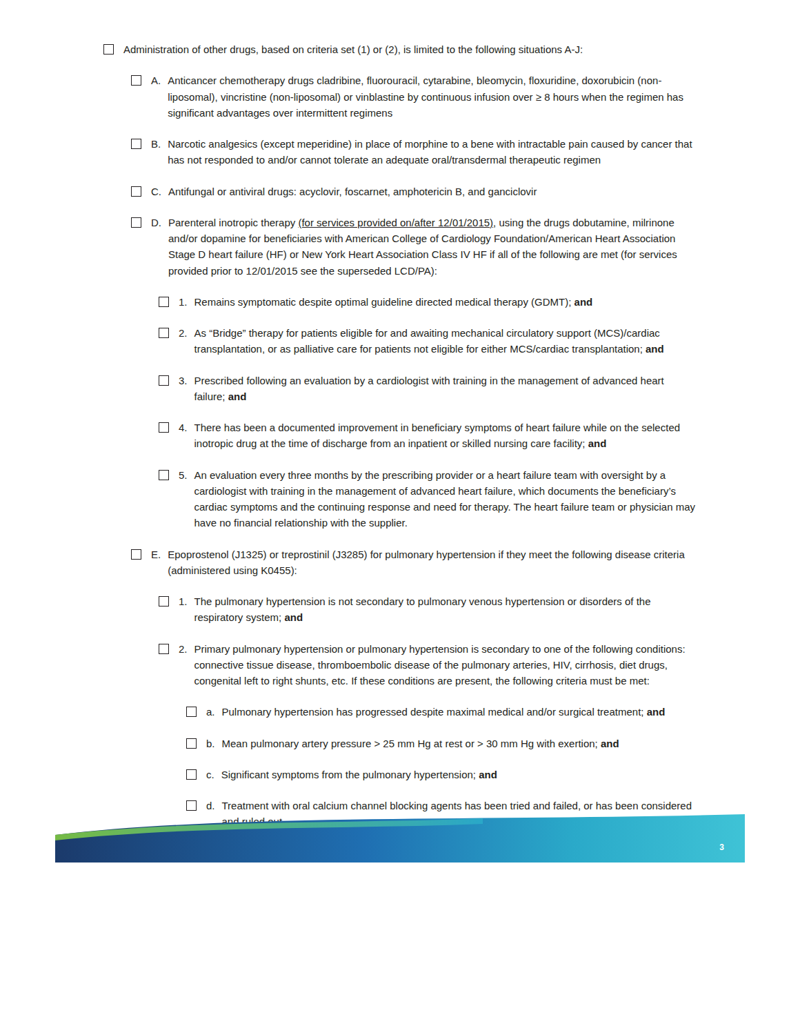Administration of other drugs, based on criteria set (1) or (2), is limited to the following situations A-J:
A. Anticancer chemotherapy drugs cladribine, fluorouracil, cytarabine, bleomycin, floxuridine, doxorubicin (non-liposomal), vincristine (non-liposomal) or vinblastine by continuous infusion over ≥ 8 hours when the regimen has significant advantages over intermittent regimens
B. Narcotic analgesics (except meperidine) in place of morphine to a bene with intractable pain caused by cancer that has not responded to and/or cannot tolerate an adequate oral/transdermal therapeutic regimen
C. Antifungal or antiviral drugs: acyclovir, foscarnet, amphotericin B, and ganciclovir
D. Parenteral inotropic therapy (for services provided on/after 12/01/2015), using the drugs dobutamine, milrinone and/or dopamine for beneficiaries with American College of Cardiology Foundation/American Heart Association Stage D heart failure (HF) or New York Heart Association Class IV HF if all of the following are met (for services provided prior to 12/01/2015 see the superseded LCD/PA):
1. Remains symptomatic despite optimal guideline directed medical therapy (GDMT); and
2. As “Bridge” therapy for patients eligible for and awaiting mechanical circulatory support (MCS)/cardiac transplantation, or as palliative care for patients not eligible for either MCS/cardiac transplantation; and
3. Prescribed following an evaluation by a cardiologist with training in the management of advanced heart failure; and
4. There has been a documented improvement in beneficiary symptoms of heart failure while on the selected inotropic drug at the time of discharge from an inpatient or skilled nursing care facility; and
5. An evaluation every three months by the prescribing provider or a heart failure team with oversight by a cardiologist with training in the management of advanced heart failure, which documents the beneficiary’s cardiac symptoms and the continuing response and need for therapy. The heart failure team or physician may have no financial relationship with the supplier.
E. Epoprostenol (J1325) or treprostinil (J3285) for pulmonary hypertension if they meet the following disease criteria (administered using K0455):
1. The pulmonary hypertension is not secondary to pulmonary venous hypertension or disorders of the respiratory system; and
2. Primary pulmonary hypertension or pulmonary hypertension is secondary to one of the following conditions: connective tissue disease, thromboembolic disease of the pulmonary arteries, HIV, cirrhosis, diet drugs, congenital left to right shunts, etc. If these conditions are present, the following criteria must be met:
a. Pulmonary hypertension has progressed despite maximal medical and/or surgical treatment; and
b. Mean pulmonary artery pressure > 25 mm Hg at rest or > 30 mm Hg with exertion; and
c. Significant symptoms from the pulmonary hypertension; and
d. Treatment with oral calcium channel blocking agents has been tried and failed, or has been considered and ruled out
3